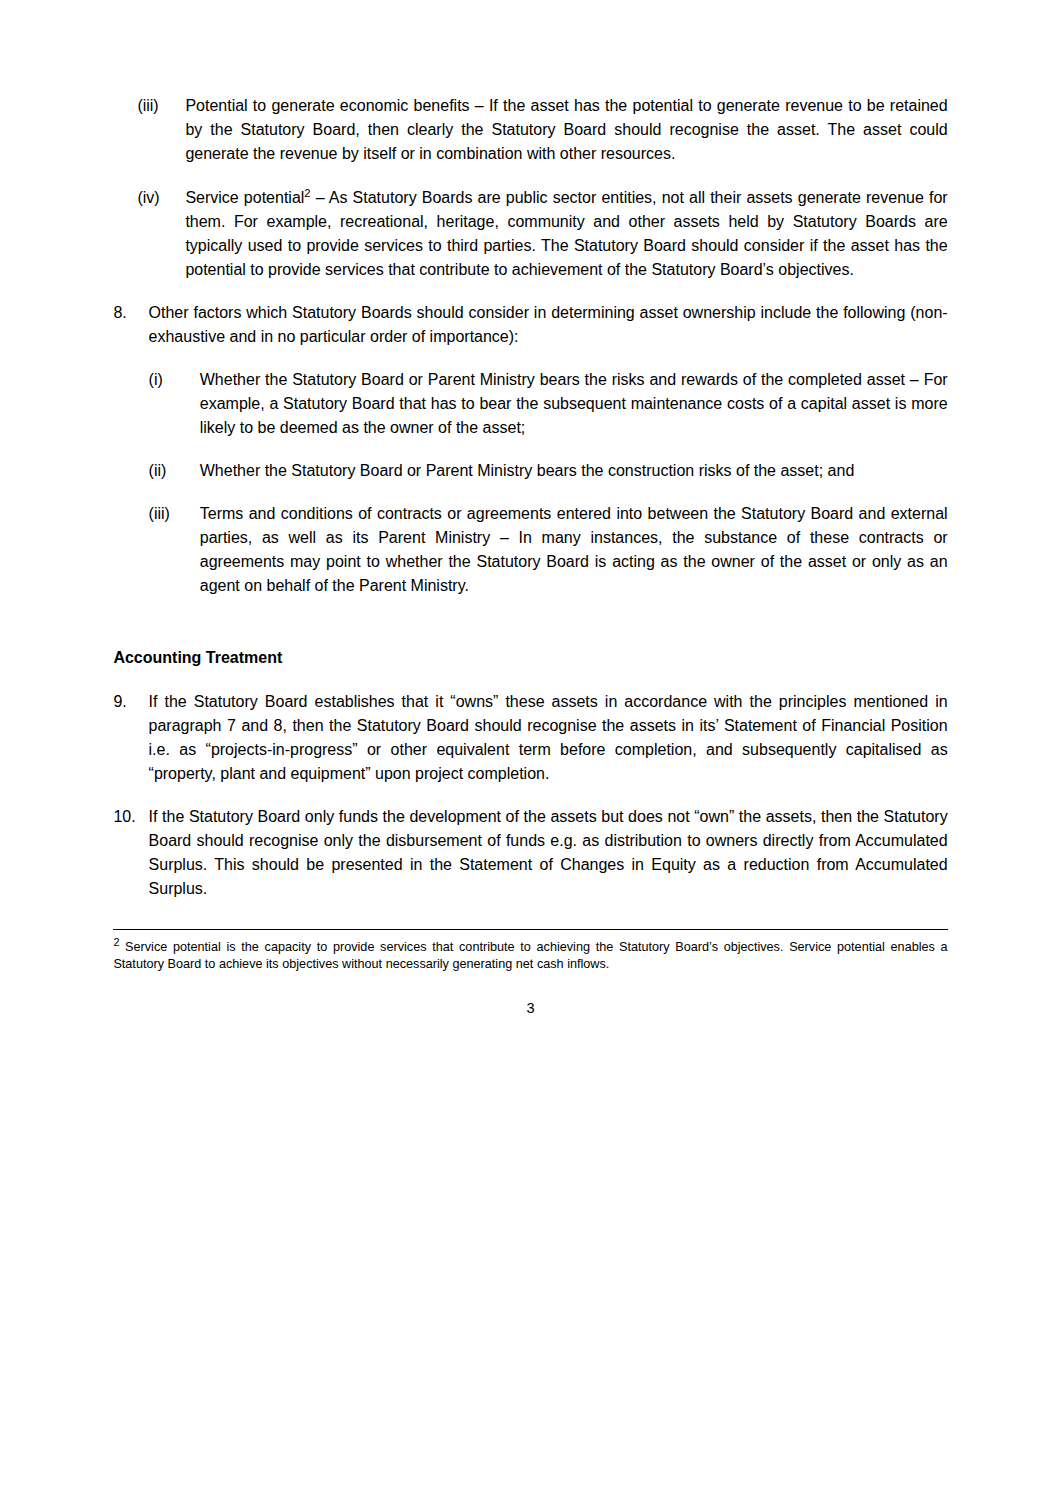(iii) Potential to generate economic benefits – If the asset has the potential to generate revenue to be retained by the Statutory Board, then clearly the Statutory Board should recognise the asset. The asset could generate the revenue by itself or in combination with other resources.
(iv) Service potential2 – As Statutory Boards are public sector entities, not all their assets generate revenue for them. For example, recreational, heritage, community and other assets held by Statutory Boards are typically used to provide services to third parties. The Statutory Board should consider if the asset has the potential to provide services that contribute to achievement of the Statutory Board’s objectives.
8.
Other factors which Statutory Boards should consider in determining asset ownership include the following (non-exhaustive and in no particular order of importance):
(i) Whether the Statutory Board or Parent Ministry bears the risks and rewards of the completed asset – For example, a Statutory Board that has to bear the subsequent maintenance costs of a capital asset is more likely to be deemed as the owner of the asset;
(ii) Whether the Statutory Board or Parent Ministry bears the construction risks of the asset; and
(iii) Terms and conditions of contracts or agreements entered into between the Statutory Board and external parties, as well as its Parent Ministry – In many instances, the substance of these contracts or agreements may point to whether the Statutory Board is acting as the owner of the asset or only as an agent on behalf of the Parent Ministry.
Accounting Treatment
9.
If the Statutory Board establishes that it “owns” these assets in accordance with the principles mentioned in paragraph 7 and 8, then the Statutory Board should recognise the assets in its’ Statement of Financial Position i.e. as “projects-in-progress” or other equivalent term before completion, and subsequently capitalised as “property, plant and equipment” upon project completion.
10.
If the Statutory Board only funds the development of the assets but does not “own” the assets, then the Statutory Board should recognise only the disbursement of funds e.g. as distribution to owners directly from Accumulated Surplus. This should be presented in the Statement of Changes in Equity as a reduction from Accumulated Surplus.
2 Service potential is the capacity to provide services that contribute to achieving the Statutory Board’s objectives. Service potential enables a Statutory Board to achieve its objectives without necessarily generating net cash inflows.
3